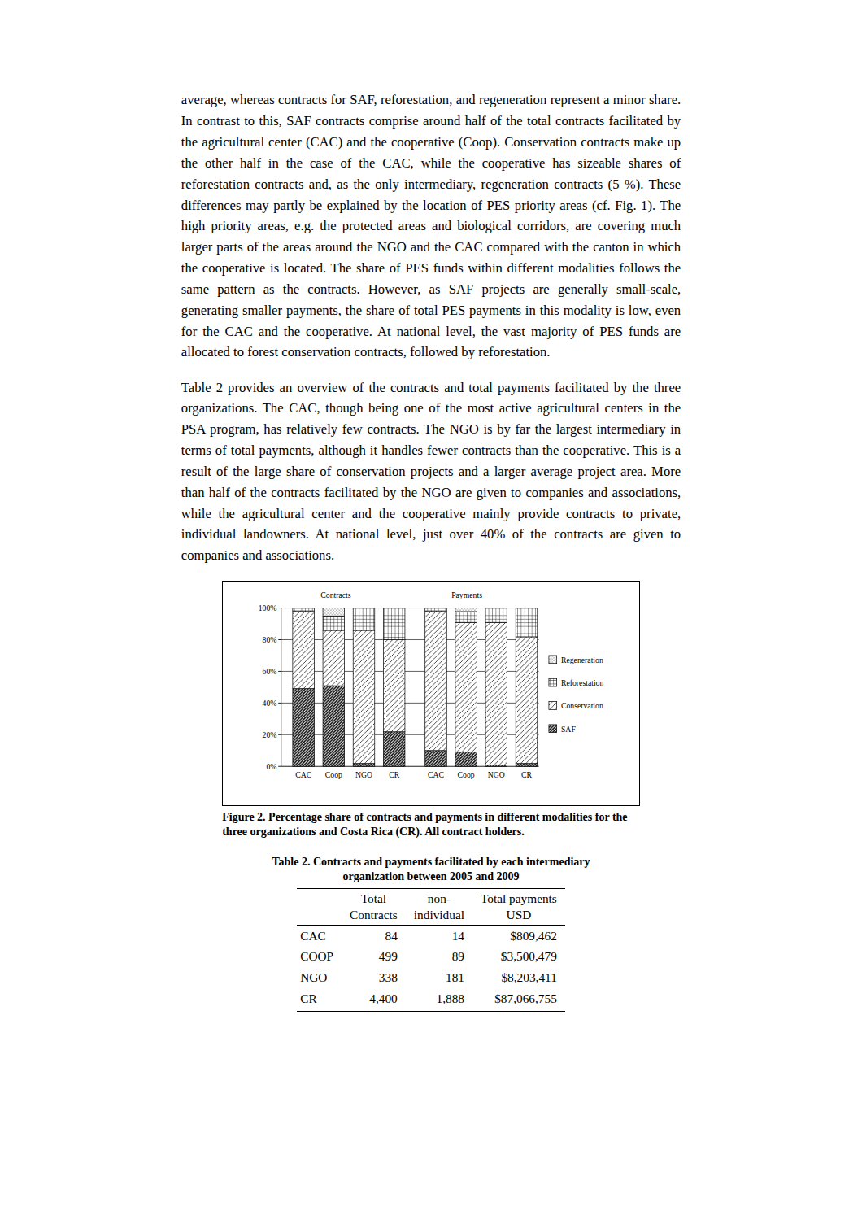average, whereas contracts for SAF, reforestation, and regeneration represent a minor share. In contrast to this, SAF contracts comprise around half of the total contracts facilitated by the agricultural center (CAC) and the cooperative (Coop). Conservation contracts make up the other half in the case of the CAC, while the cooperative has sizeable shares of reforestation contracts and, as the only intermediary, regeneration contracts (5 %). These differences may partly be explained by the location of PES priority areas (cf. Fig. 1). The high priority areas, e.g. the protected areas and biological corridors, are covering much larger parts of the areas around the NGO and the CAC compared with the canton in which the cooperative is located. The share of PES funds within different modalities follows the same pattern as the contracts. However, as SAF projects are generally small-scale, generating smaller payments, the share of total PES payments in this modality is low, even for the CAC and the cooperative. At national level, the vast majority of PES funds are allocated to forest conservation contracts, followed by reforestation.
Table 2 provides an overview of the contracts and total payments facilitated by the three organizations. The CAC, though being one of the most active agricultural centers in the PSA program, has relatively few contracts. The NGO is by far the largest intermediary in terms of total payments, although it handles fewer contracts than the cooperative. This is a result of the large share of conservation projects and a larger average project area. More than half of the contracts facilitated by the NGO are given to companies and associations, while the agricultural center and the cooperative mainly provide contracts to private, individual landowners. At national level, just over 40% of the contracts are given to companies and associations.
Contracts Payments 100% 80% 60% 40% 20% 0% CAC Coop NGO CR CAC Coop NGO CR Regeneration Reforestation Conservation SAF
Figure 2. Percentage share of contracts and payments in different modalities for the three organizations and Costa Rica (CR). All contract holders.
Table 2. Contracts and payments facilitated by each intermediary organization between 2005 and 2009
| | Total | non- | Total payments |
| --- | --- | --- | --- |
| | Contracts | individual | USD |
| CAC | 84 | 14 | $809,462 |
| COOP | 499 | 89 | $3,500,479 |
| NGO | 338 | 181 | $8,203,411 |
| CR | 4,400 | 1,888 | $87,066,755 |